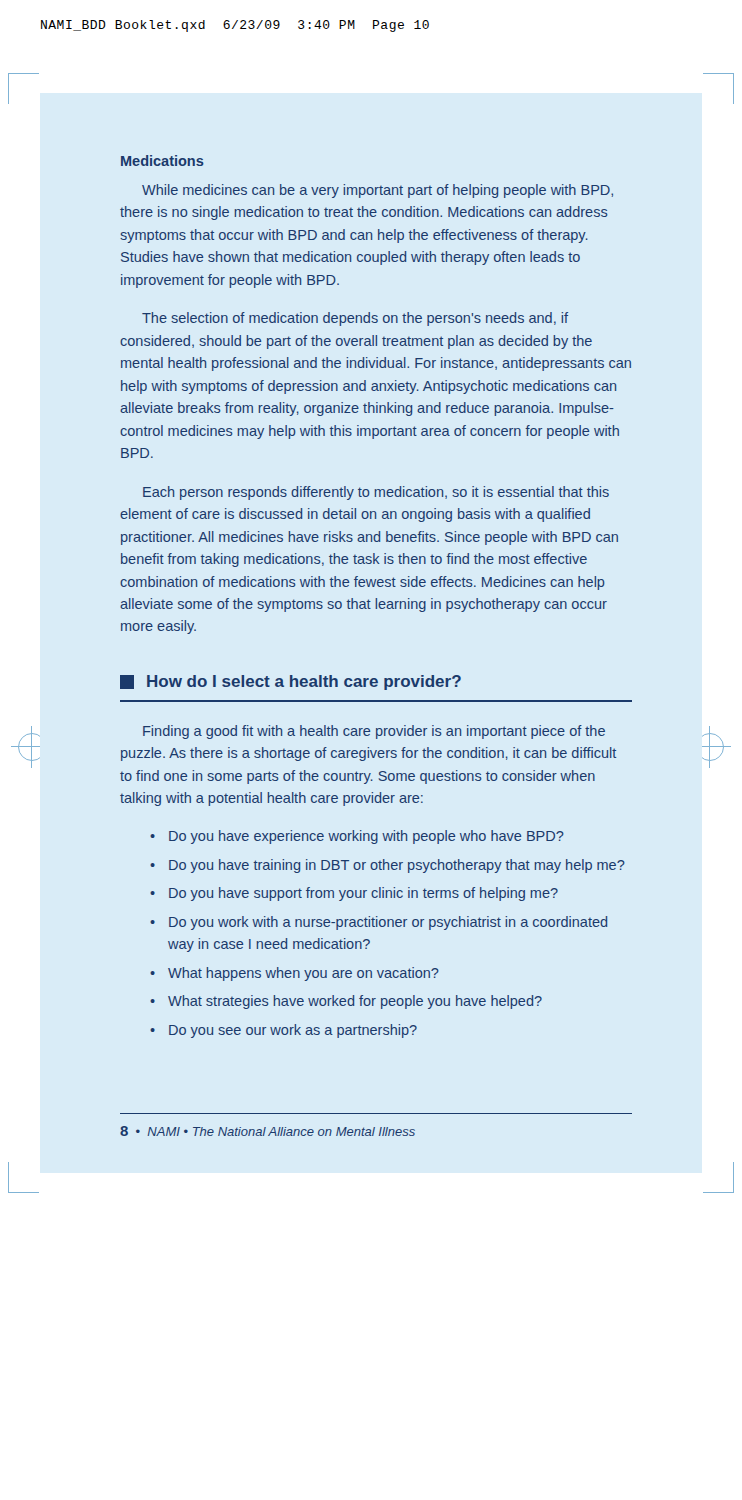NAMI_BDD Booklet.qxd 6/23/09 3:40 PM Page 10
Medications
While medicines can be a very important part of helping people with BPD, there is no single medication to treat the condition. Medications can address symptoms that occur with BPD and can help the effectiveness of therapy. Studies have shown that medication coupled with therapy often leads to improvement for people with BPD.
The selection of medication depends on the person's needs and, if considered, should be part of the overall treatment plan as decided by the mental health professional and the individual. For instance, antidepressants can help with symptoms of depression and anxiety. Antipsychotic medications can alleviate breaks from reality, organize thinking and reduce paranoia. Impulse-control medicines may help with this important area of concern for people with BPD.
Each person responds differently to medication, so it is essential that this element of care is discussed in detail on an ongoing basis with a qualified practitioner. All medicines have risks and benefits. Since people with BPD can benefit from taking medications, the task is then to find the most effective combination of medications with the fewest side effects. Medicines can help alleviate some of the symptoms so that learning in psychotherapy can occur more easily.
How do I select a health care provider?
Finding a good fit with a health care provider is an important piece of the puzzle. As there is a shortage of caregivers for the condition, it can be difficult to find one in some parts of the country. Some questions to consider when talking with a potential health care provider are:
Do you have experience working with people who have BPD?
Do you have training in DBT or other psychotherapy that may help me?
Do you have support from your clinic in terms of helping me?
Do you work with a nurse-practitioner or psychiatrist in a coordinated way in case I need medication?
What happens when you are on vacation?
What strategies have worked for people you have helped?
Do you see our work as a partnership?
8 • NAMI • The National Alliance on Mental Illness